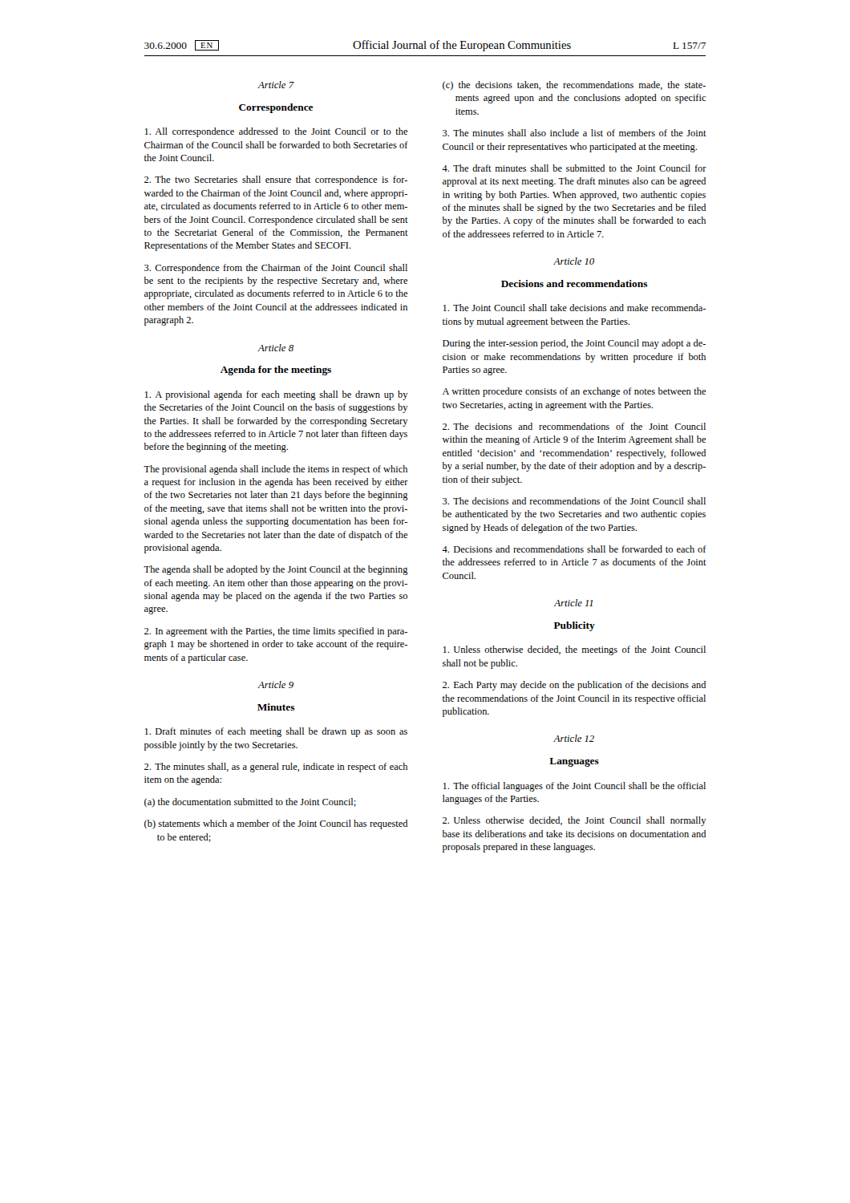30.6.2000 EN Official Journal of the European Communities L 157/7
Article 7
Correspondence
1. All correspondence addressed to the Joint Council or to the Chairman of the Council shall be forwarded to both Secretaries of the Joint Council.
2. The two Secretaries shall ensure that correspondence is forwarded to the Chairman of the Joint Council and, where appropriate, circulated as documents referred to in Article 6 to other members of the Joint Council. Correspondence circulated shall be sent to the Secretariat General of the Commission, the Permanent Representations of the Member States and SECOFI.
3. Correspondence from the Chairman of the Joint Council shall be sent to the recipients by the respective Secretary and, where appropriate, circulated as documents referred to in Article 6 to the other members of the Joint Council at the addressees indicated in paragraph 2.
Article 8
Agenda for the meetings
1. A provisional agenda for each meeting shall be drawn up by the Secretaries of the Joint Council on the basis of suggestions by the Parties. It shall be forwarded by the corresponding Secretary to the addressees referred to in Article 7 not later than fifteen days before the beginning of the meeting.
The provisional agenda shall include the items in respect of which a request for inclusion in the agenda has been received by either of the two Secretaries not later than 21 days before the beginning of the meeting, save that items shall not be written into the provisional agenda unless the supporting documentation has been forwarded to the Secretaries not later than the date of dispatch of the provisional agenda.
The agenda shall be adopted by the Joint Council at the beginning of each meeting. An item other than those appearing on the provisional agenda may be placed on the agenda if the two Parties so agree.
2. In agreement with the Parties, the time limits specified in paragraph 1 may be shortened in order to take account of the requirements of a particular case.
Article 9
Minutes
1. Draft minutes of each meeting shall be drawn up as soon as possible jointly by the two Secretaries.
2. The minutes shall, as a general rule, indicate in respect of each item on the agenda:
(a) the documentation submitted to the Joint Council;
(b) statements which a member of the Joint Council has requested to be entered;
(c) the decisions taken, the recommendations made, the statements agreed upon and the conclusions adopted on specific items.
3. The minutes shall also include a list of members of the Joint Council or their representatives who participated at the meeting.
4. The draft minutes shall be submitted to the Joint Council for approval at its next meeting. The draft minutes also can be agreed in writing by both Parties. When approved, two authentic copies of the minutes shall be signed by the two Secretaries and be filed by the Parties. A copy of the minutes shall be forwarded to each of the addressees referred to in Article 7.
Article 10
Decisions and recommendations
1. The Joint Council shall take decisions and make recommendations by mutual agreement between the Parties.
During the inter-session period, the Joint Council may adopt a decision or make recommendations by written procedure if both Parties so agree.
A written procedure consists of an exchange of notes between the two Secretaries, acting in agreement with the Parties.
2. The decisions and recommendations of the Joint Council within the meaning of Article 9 of the Interim Agreement shall be entitled ‘decision’ and ‘recommendation’ respectively, followed by a serial number, by the date of their adoption and by a description of their subject.
3. The decisions and recommendations of the Joint Council shall be authenticated by the two Secretaries and two authentic copies signed by Heads of delegation of the two Parties.
4. Decisions and recommendations shall be forwarded to each of the addressees referred to in Article 7 as documents of the Joint Council.
Article 11
Publicity
1. Unless otherwise decided, the meetings of the Joint Council shall not be public.
2. Each Party may decide on the publication of the decisions and the recommendations of the Joint Council in its respective official publication.
Article 12
Languages
1. The official languages of the Joint Council shall be the official languages of the Parties.
2. Unless otherwise decided, the Joint Council shall normally base its deliberations and take its decisions on documentation and proposals prepared in these languages.